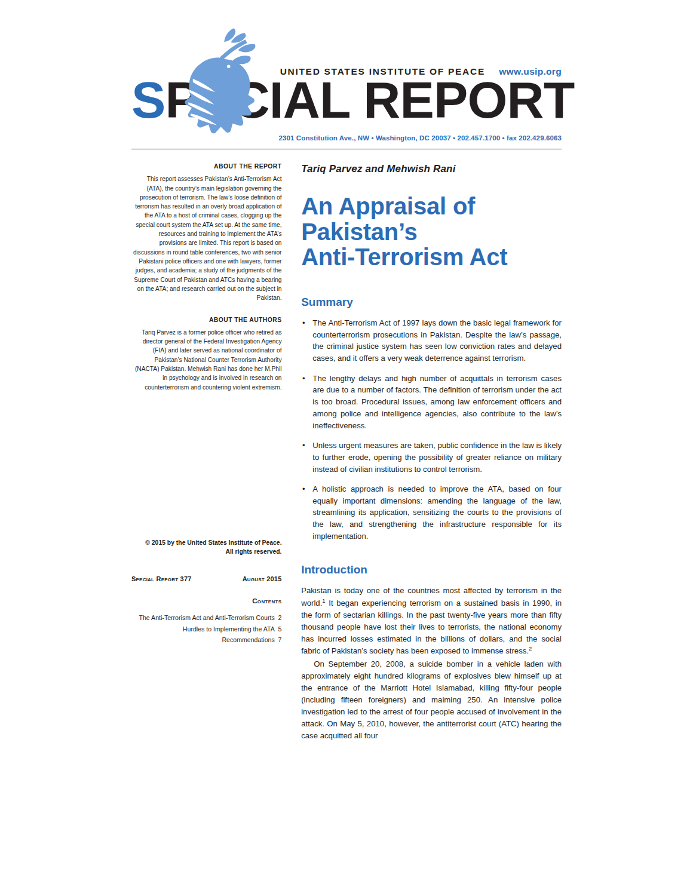UNITED STATES INSTITUTE OF PEACE www.usip.org
SPECIAL REPORT
2301 Constitution Ave., NW • Washington, DC 20037 • 202.457.1700 • fax 202.429.6063
About the Report
This report assesses Pakistan’s Anti-Terrorism Act (ATA), the country’s main legislation governing the prosecution of terrorism. The law’s loose definition of terrorism has resulted in an overly broad application of the ATA to a host of criminal cases, clogging up the special court system the ATA set up. At the same time, resources and training to implement the ATA’s provisions are limited. This report is based on discussions in round table conferences, two with senior Pakistani police officers and one with lawyers, former judges, and academia; a study of the judgments of the Supreme Court of Pakistan and ATCs having a bearing on the ATA; and research carried out on the subject in Pakistan.
About the Authors
Tariq Parvez is a former police officer who retired as director general of the Federal Investigation Agency (FIA) and later served as national coordinator of Pakistan’s National Counter Terrorism Authority (NACTA) Pakistan. Mehwish Rani has done her M.Phil in psychology and is involved in research on counterterrorism and countering violent extremism.
© 2015 by the United States Institute of Peace.
All rights reserved.
Special Report 377 August 2015
Contents
The Anti-Terrorism Act and Anti-Terrorism Courts 2
Hurdles to Implementing the ATA 5
Recommendations 7
Tariq Parvez and Mehwish Rani
An Appraisal of Pakistan’s
Anti-Terrorism Act
Summary
The Anti-Terrorism Act of 1997 lays down the basic legal framework for counterterrorism prosecutions in Pakistan. Despite the law’s passage, the criminal justice system has seen low conviction rates and delayed cases, and it offers a very weak deterrence against terrorism.
The lengthy delays and high number of acquittals in terrorism cases are due to a number of factors. The definition of terrorism under the act is too broad. Procedural issues, among law enforcement officers and among police and intelligence agencies, also contribute to the law’s ineffectiveness.
Unless urgent measures are taken, public confidence in the law is likely to further erode, opening the possibility of greater reliance on military instead of civilian institutions to control terrorism.
A holistic approach is needed to improve the ATA, based on four equally important dimensions: amending the language of the law, streamlining its application, sensitizing the courts to the provisions of the law, and strengthening the infrastructure responsible for its implementation.
Introduction
Pakistan is today one of the countries most affected by terrorism in the world.1 It began experiencing terrorism on a sustained basis in 1990, in the form of sectarian killings. In the past twenty-five years more than fifty thousand people have lost their lives to terrorists, the national economy has incurred losses estimated in the billions of dollars, and the social fabric of Pakistan’s society has been exposed to immense stress.2
On September 20, 2008, a suicide bomber in a vehicle laden with approximately eight hundred kilograms of explosives blew himself up at the entrance of the Marriott Hotel Islamabad, killing fifty-four people (including fifteen foreigners) and maiming 250. An intensive police investigation led to the arrest of four people accused of involvement in the attack. On May 5, 2010, however, the antiterrorist court (ATC) hearing the case acquitted all four